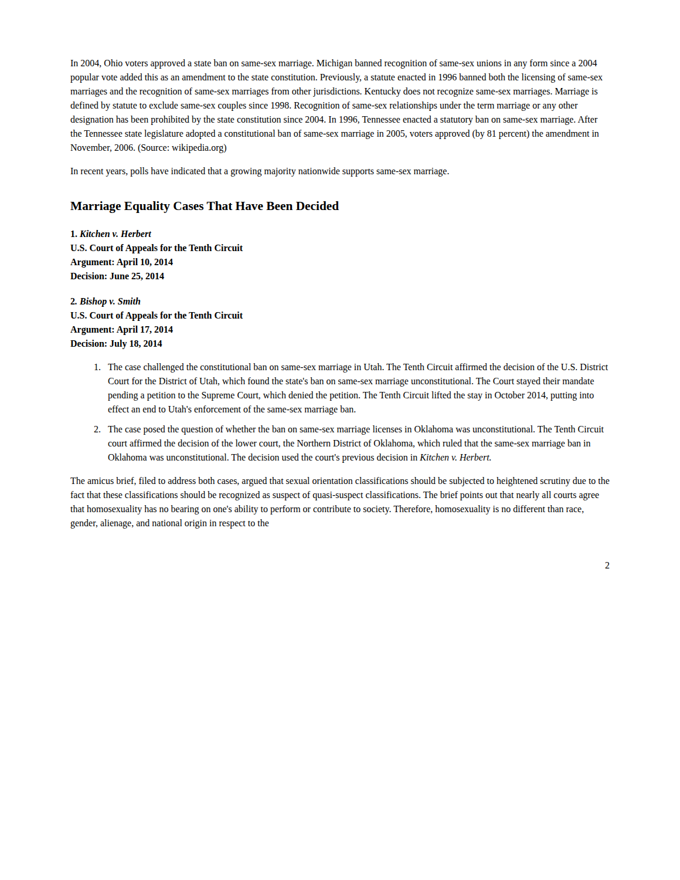In 2004, Ohio voters approved a state ban on same-sex marriage. Michigan banned recognition of same-sex unions in any form since a 2004 popular vote added this as an amendment to the state constitution. Previously, a statute enacted in 1996 banned both the licensing of same-sex marriages and the recognition of same-sex marriages from other jurisdictions. Kentucky does not recognize same-sex marriages. Marriage is defined by statute to exclude same-sex couples since 1998. Recognition of same-sex relationships under the term marriage or any other designation has been prohibited by the state constitution since 2004. In 1996, Tennessee enacted a statutory ban on same-sex marriage. After the Tennessee state legislature adopted a constitutional ban of same-sex marriage in 2005, voters approved (by 81 percent) the amendment in November, 2006. (Source: wikipedia.org)
In recent years, polls have indicated that a growing majority nationwide supports same-sex marriage.
Marriage Equality Cases That Have Been Decided
1. Kitchen v. Herbert
U.S. Court of Appeals for the Tenth Circuit
Argument: April 10, 2014
Decision: June 25, 2014
2. Bishop v. Smith
U.S. Court of Appeals for the Tenth Circuit
Argument: April 17, 2014
Decision: July 18, 2014
The case challenged the constitutional ban on same-sex marriage in Utah. The Tenth Circuit affirmed the decision of the U.S. District Court for the District of Utah, which found the state's ban on same-sex marriage unconstitutional. The Court stayed their mandate pending a petition to the Supreme Court, which denied the petition. The Tenth Circuit lifted the stay in October 2014, putting into effect an end to Utah's enforcement of the same-sex marriage ban.
The case posed the question of whether the ban on same-sex marriage licenses in Oklahoma was unconstitutional. The Tenth Circuit court affirmed the decision of the lower court, the Northern District of Oklahoma, which ruled that the same-sex marriage ban in Oklahoma was unconstitutional. The decision used the court's previous decision in Kitchen v. Herbert.
The amicus brief, filed to address both cases, argued that sexual orientation classifications should be subjected to heightened scrutiny due to the fact that these classifications should be recognized as suspect of quasi-suspect classifications. The brief points out that nearly all courts agree that homosexuality has no bearing on one's ability to perform or contribute to society. Therefore, homosexuality is no different than race, gender, alienage, and national origin in respect to the
2